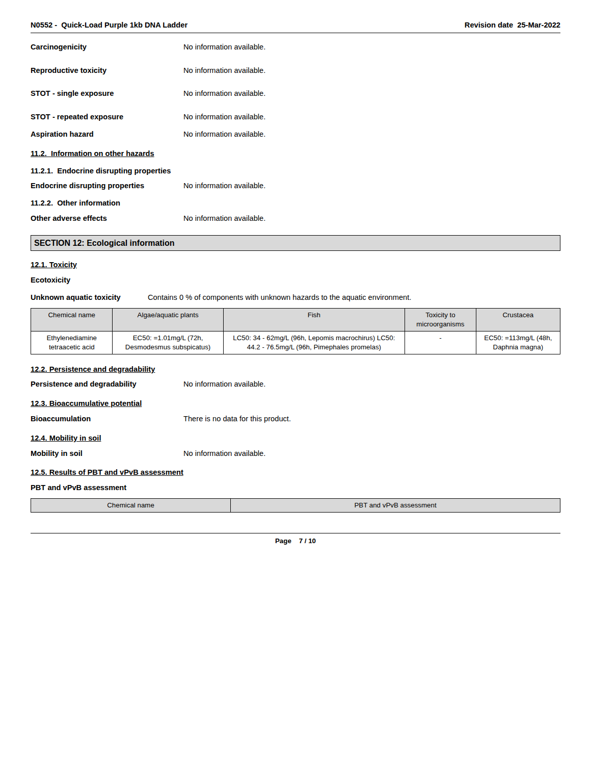N0552 - Quick-Load Purple 1kb DNA Ladder
Revision date 25-Mar-2022
Carcinogenicity
No information available.
Reproductive toxicity
No information available.
STOT - single exposure
No information available.
STOT - repeated exposure
No information available.
Aspiration hazard
No information available.
11.2. Information on other hazards
11.2.1. Endocrine disrupting properties
Endocrine disrupting properties
No information available.
11.2.2. Other information
Other adverse effects
No information available.
SECTION 12: Ecological information
12.1. Toxicity
Ecotoxicity
Unknown aquatic toxicity
Contains 0 % of components with unknown hazards to the aquatic environment.
| Chemical name | Algae/aquatic plants | Fish | Toxicity to microorganisms | Crustacea |
| --- | --- | --- | --- | --- |
| Ethylenediamine tetraacetic acid | EC50: =1.01mg/L (72h, Desmodesmus subspicatus) | LC50: 34 - 62mg/L (96h, Lepomis macrochirus) LC50: 44.2 - 76.5mg/L (96h, Pimephales promelas) | - | EC50: =113mg/L (48h, Daphnia magna) |
12.2. Persistence and degradability
Persistence and degradability
No information available.
12.3. Bioaccumulative potential
Bioaccumulation
There is no data for this product.
12.4. Mobility in soil
Mobility in soil
No information available.
12.5. Results of PBT and vPvB assessment
PBT and vPvB assessment
| Chemical name | PBT and vPvB assessment |
| --- | --- |
Page 7 / 10